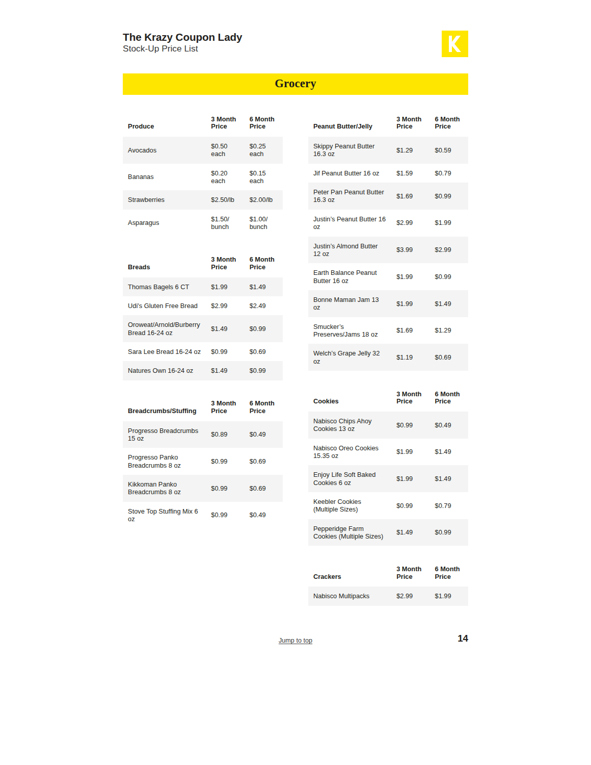The Krazy Coupon Lady
Stock-Up Price List
Grocery
| Produce | 3 Month Price | 6 Month Price |
| --- | --- | --- |
| Avocados | $0.50 each | $0.25 each |
| Bananas | $0.20 each | $0.15 each |
| Strawberries | $2.50/lb | $2.00/lb |
| Asparagus | $1.50/ bunch | $1.00/ bunch |
| Breads | 3 Month Price | 6 Month Price |
| --- | --- | --- |
| Thomas Bagels 6 CT | $1.99 | $1.49 |
| Udi's Gluten Free Bread | $2.99 | $2.49 |
| Oroweat/Arnold/Burberry Bread 16-24 oz | $1.49 | $0.99 |
| Sara Lee Bread 16-24 oz | $0.99 | $0.69 |
| Natures Own 16-24 oz | $1.49 | $0.99 |
| Breadcrumbs/Stuffing | 3 Month Price | 6 Month Price |
| --- | --- | --- |
| Progresso Breadcrumbs 15 oz | $0.89 | $0.49 |
| Progresso Panko Breadcrumbs 8 oz | $0.99 | $0.69 |
| Kikkoman Panko Breadcrumbs 8 oz | $0.99 | $0.69 |
| Stove Top Stuffing Mix 6 oz | $0.99 | $0.49 |
| Peanut Butter/Jelly | 3 Month Price | 6 Month Price |
| --- | --- | --- |
| Skippy Peanut Butter 16.3 oz | $1.29 | $0.59 |
| Jif Peanut Butter 16 oz | $1.59 | $0.79 |
| Peter Pan Peanut Butter 16.3 oz | $1.69 | $0.99 |
| Justin’s Peanut Butter 16 oz | $2.99 | $1.99 |
| Justin’s Almond Butter 12 oz | $3.99 | $2.99 |
| Earth Balance Peanut Butter 16 oz | $1.99 | $0.99 |
| Bonne Maman Jam 13 oz | $1.99 | $1.49 |
| Smucker’s Preserves/Jams 18 oz | $1.69 | $1.29 |
| Welch’s Grape Jelly 32 oz | $1.19 | $0.69 |
| Cookies | 3 Month Price | 6 Month Price |
| --- | --- | --- |
| Nabisco Chips Ahoy Cookies 13 oz | $0.99 | $0.49 |
| Nabisco Oreo Cookies 15.35 oz | $1.99 | $1.49 |
| Enjoy Life Soft Baked Cookies 6 oz | $1.99 | $1.49 |
| Keebler Cookies (Multiple Sizes) | $0.99 | $0.79 |
| Pepperidge Farm Cookies (Multiple Sizes) | $1.49 | $0.99 |
| Crackers | 3 Month Price | 6 Month Price |
| --- | --- | --- |
| Nabisco Multipacks | $2.99 | $1.99 |
Jump to top
14